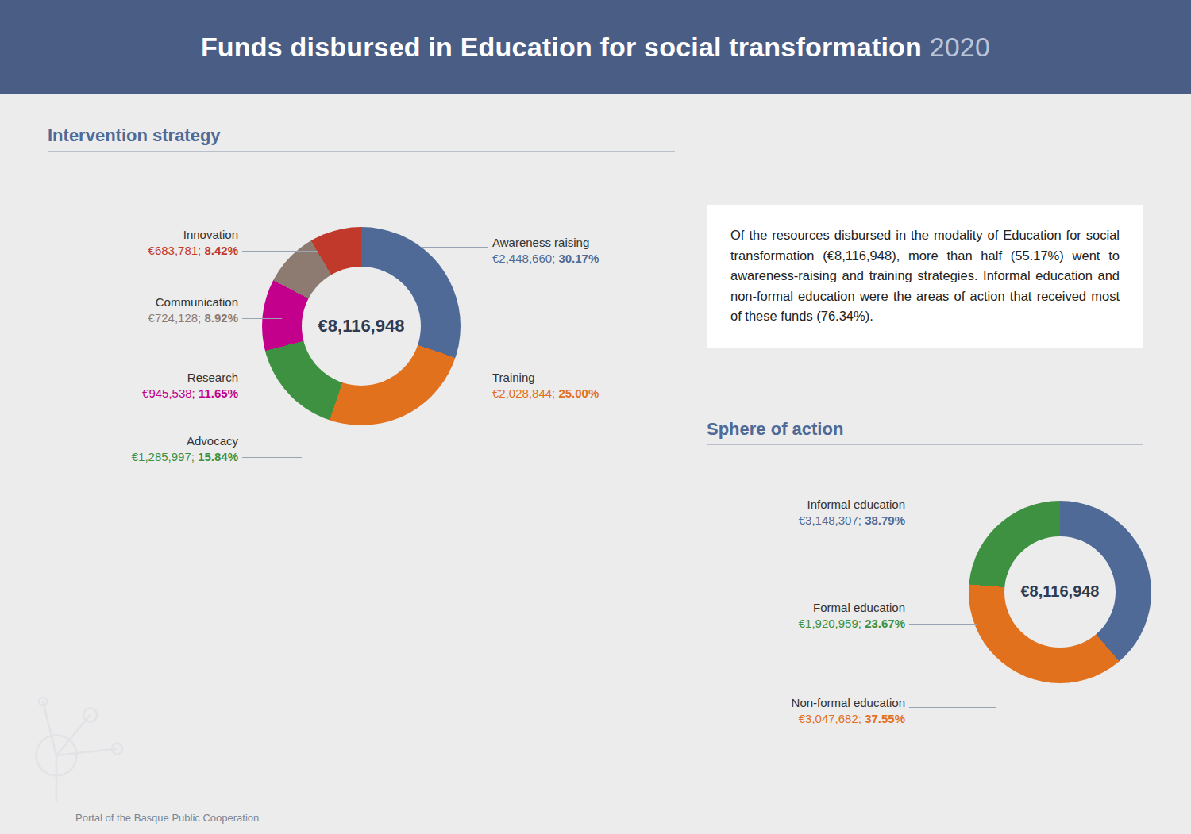Funds disbursed in Education for social transformation 2020
Intervention strategy
€8,116,948
Awareness raising €2,448,660; 30.17%
Training €2,028,844; 25.00%
Advocacy €1,285,997; 15.84%
Research €945,538; 11.65%
Communication €724,128; 8.92%
Innovation €683,781; 8.42%
Of the resources disbursed in the modality of Education for social transformation (€8,116,948), more than half (55.17%) went to awareness-raising and training strategies. Informal education and non-formal education were the areas of action that received most of these funds (76.34%).
Sphere of action
€8,116,948
Informal education €3,148,307; 38.79%
Formal education €1,920,959; 23.67%
Non-formal education €3,047,682; 37.55%
Portal of the Basque Public Cooperation